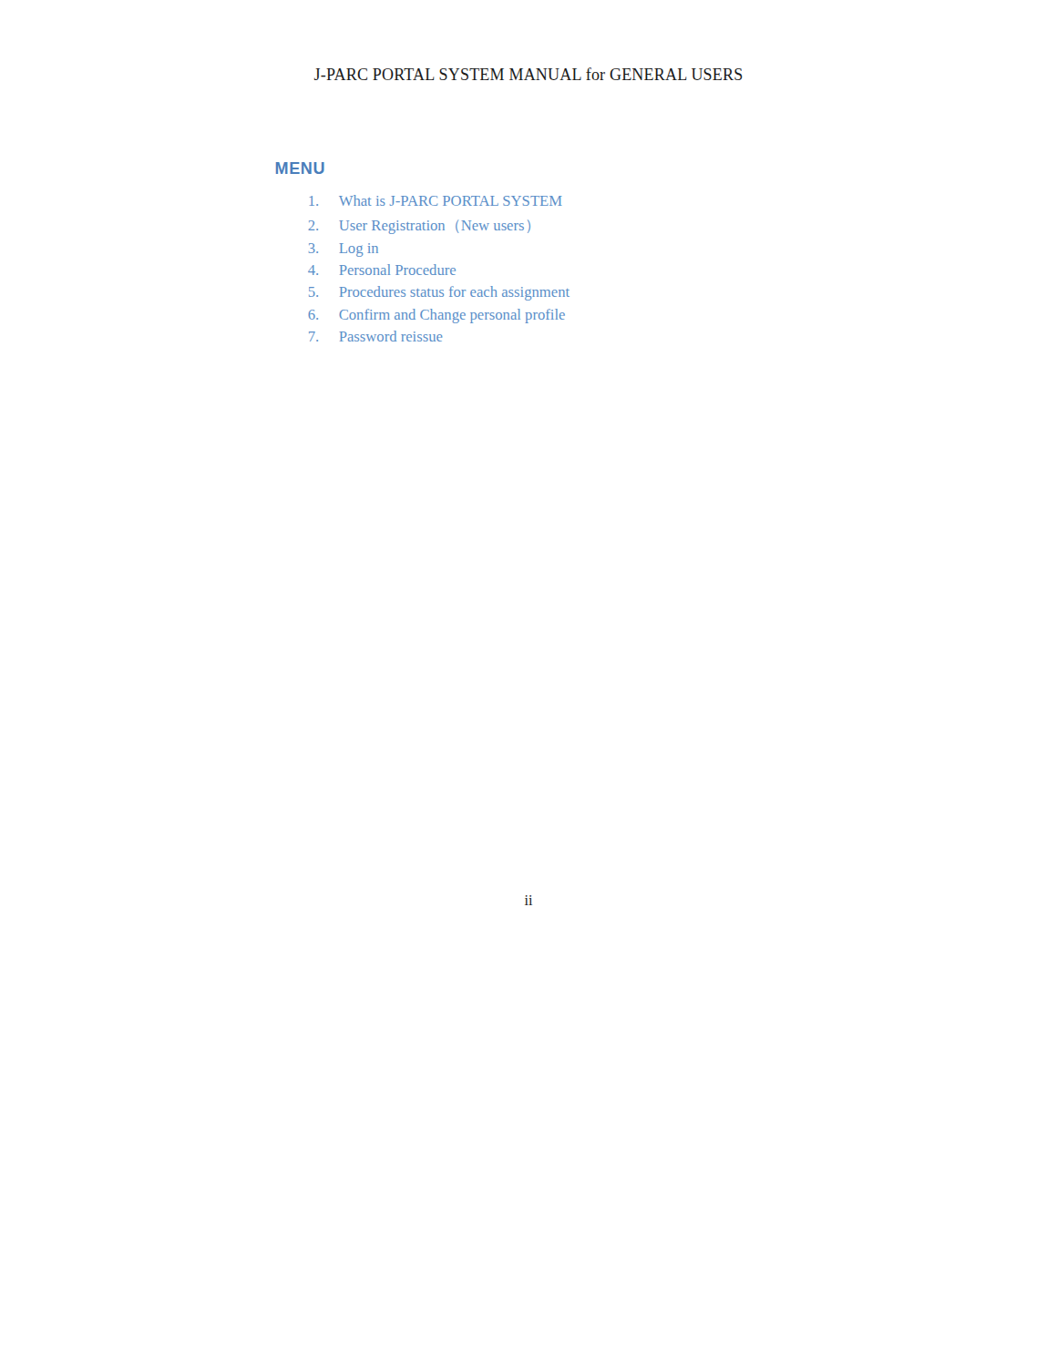J-PARC PORTAL SYSTEM MANUAL for GENERAL USERS
MENU
What is J-PARC PORTAL SYSTEM
User Registration（New users）
Log in
Personal Procedure
Procedures status for each assignment
Confirm and Change personal profile
Password reissue
ii